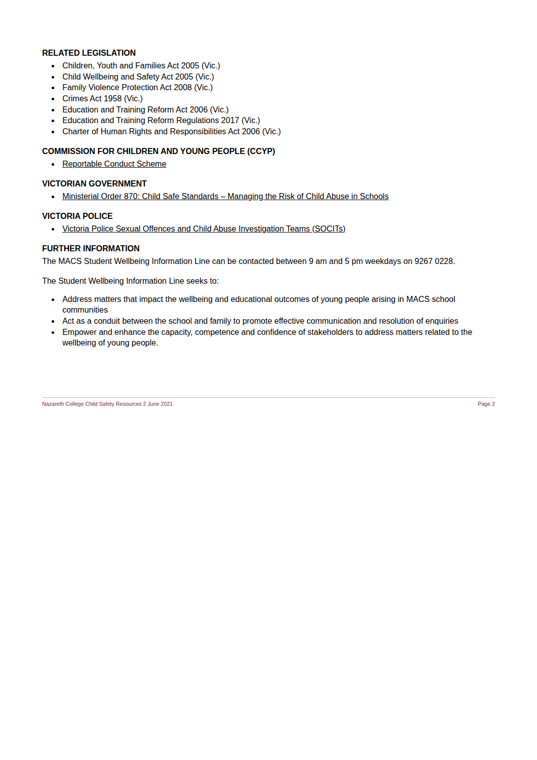Related Legislation
Children, Youth and Families Act 2005 (Vic.)
Child Wellbeing and Safety Act 2005 (Vic.)
Family Violence Protection Act 2008 (Vic.)
Crimes Act 1958 (Vic.)
Education and Training Reform Act 2006 (Vic.)
Education and Training Reform Regulations 2017 (Vic.)
Charter of Human Rights and Responsibilities Act 2006 (Vic.)
Commission for Children and Young People (CCYP)
Reportable Conduct Scheme
Victorian Government
Ministerial Order 870: Child Safe Standards – Managing the Risk of Child Abuse in Schools
Victoria Police
Victoria Police Sexual Offences and Child Abuse Investigation Teams (SOCITs)
Further Information
The MACS Student Wellbeing Information Line can be contacted between 9 am and 5 pm weekdays on 9267 0228.
The Student Wellbeing Information Line seeks to:
Address matters that impact the wellbeing and educational outcomes of young people arising in MACS school communities
Act as a conduit between the school and family to promote effective communication and resolution of enquiries
Empower and enhance the capacity, competence and confidence of stakeholders to address matters related to the wellbeing of young people.
Nazareth College Child Safety Resources 2 June 2021 Page 2